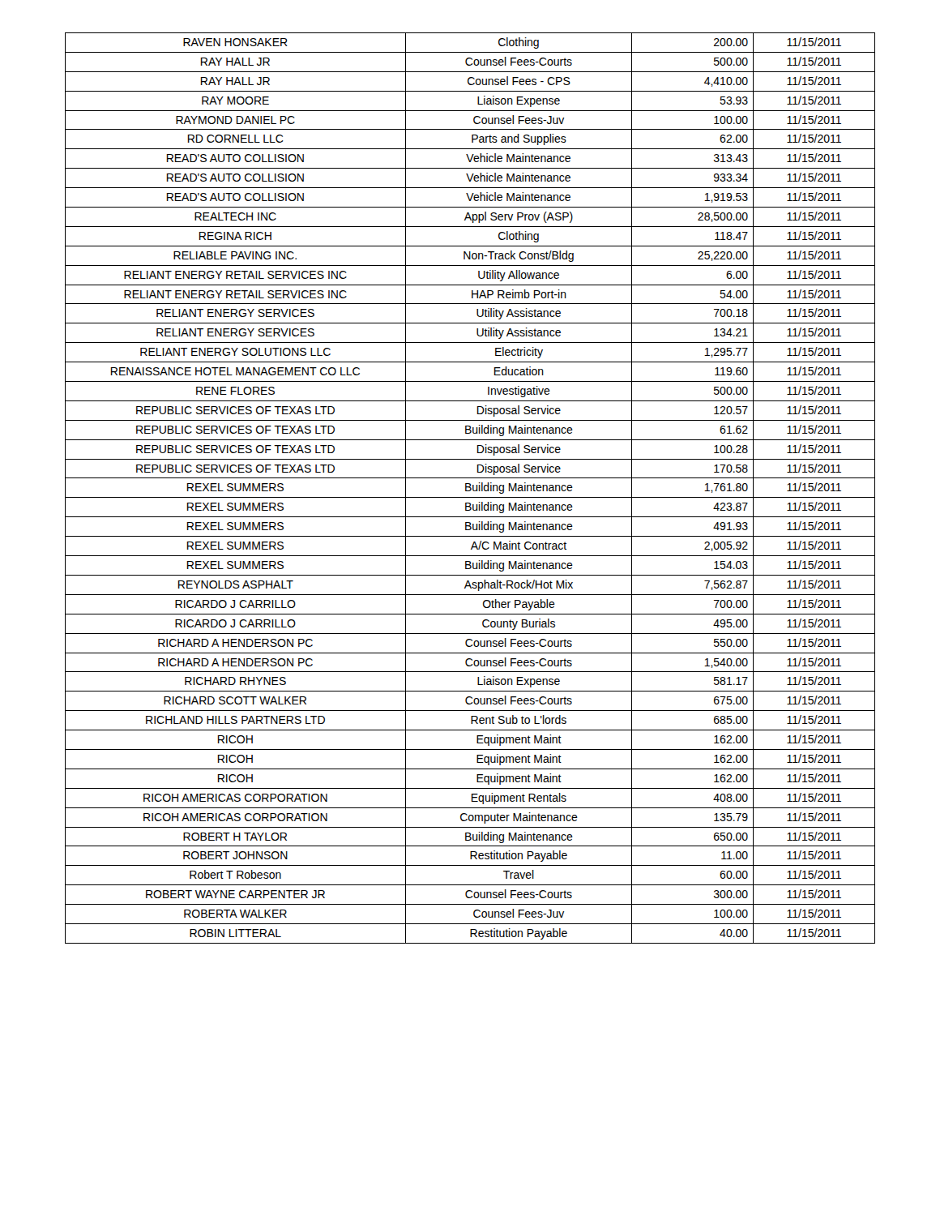| RAVEN HONSAKER | Clothing | 200.00 | 11/15/2011 |
| RAY HALL JR | Counsel Fees-Courts | 500.00 | 11/15/2011 |
| RAY HALL JR | Counsel Fees - CPS | 4,410.00 | 11/15/2011 |
| RAY MOORE | Liaison Expense | 53.93 | 11/15/2011 |
| RAYMOND DANIEL PC | Counsel Fees-Juv | 100.00 | 11/15/2011 |
| RD CORNELL LLC | Parts and Supplies | 62.00 | 11/15/2011 |
| READ'S AUTO COLLISION | Vehicle Maintenance | 313.43 | 11/15/2011 |
| READ'S AUTO COLLISION | Vehicle Maintenance | 933.34 | 11/15/2011 |
| READ'S AUTO COLLISION | Vehicle Maintenance | 1,919.53 | 11/15/2011 |
| REALTECH INC | Appl Serv Prov (ASP) | 28,500.00 | 11/15/2011 |
| REGINA RICH | Clothing | 118.47 | 11/15/2011 |
| RELIABLE PAVING INC. | Non-Track Const/Bldg | 25,220.00 | 11/15/2011 |
| RELIANT ENERGY RETAIL SERVICES INC | Utility Allowance | 6.00 | 11/15/2011 |
| RELIANT ENERGY RETAIL SERVICES INC | HAP Reimb Port-in | 54.00 | 11/15/2011 |
| RELIANT ENERGY SERVICES | Utility Assistance | 700.18 | 11/15/2011 |
| RELIANT ENERGY SERVICES | Utility Assistance | 134.21 | 11/15/2011 |
| RELIANT ENERGY SOLUTIONS LLC | Electricity | 1,295.77 | 11/15/2011 |
| RENAISSANCE HOTEL MANAGEMENT CO LLC | Education | 119.60 | 11/15/2011 |
| RENE FLORES | Investigative | 500.00 | 11/15/2011 |
| REPUBLIC SERVICES OF TEXAS LTD | Disposal Service | 120.57 | 11/15/2011 |
| REPUBLIC SERVICES OF TEXAS LTD | Building Maintenance | 61.62 | 11/15/2011 |
| REPUBLIC SERVICES OF TEXAS LTD | Disposal Service | 100.28 | 11/15/2011 |
| REPUBLIC SERVICES OF TEXAS LTD | Disposal Service | 170.58 | 11/15/2011 |
| REXEL SUMMERS | Building Maintenance | 1,761.80 | 11/15/2011 |
| REXEL SUMMERS | Building Maintenance | 423.87 | 11/15/2011 |
| REXEL SUMMERS | Building Maintenance | 491.93 | 11/15/2011 |
| REXEL SUMMERS | A/C Maint Contract | 2,005.92 | 11/15/2011 |
| REXEL SUMMERS | Building Maintenance | 154.03 | 11/15/2011 |
| REYNOLDS ASPHALT | Asphalt-Rock/Hot Mix | 7,562.87 | 11/15/2011 |
| RICARDO J CARRILLO | Other Payable | 700.00 | 11/15/2011 |
| RICARDO J CARRILLO | County Burials | 495.00 | 11/15/2011 |
| RICHARD A HENDERSON PC | Counsel Fees-Courts | 550.00 | 11/15/2011 |
| RICHARD A HENDERSON PC | Counsel Fees-Courts | 1,540.00 | 11/15/2011 |
| RICHARD RHYNES | Liaison Expense | 581.17 | 11/15/2011 |
| RICHARD SCOTT WALKER | Counsel Fees-Courts | 675.00 | 11/15/2011 |
| RICHLAND HILLS PARTNERS LTD | Rent Sub to L'lords | 685.00 | 11/15/2011 |
| RICOH | Equipment Maint | 162.00 | 11/15/2011 |
| RICOH | Equipment Maint | 162.00 | 11/15/2011 |
| RICOH | Equipment Maint | 162.00 | 11/15/2011 |
| RICOH AMERICAS CORPORATION | Equipment Rentals | 408.00 | 11/15/2011 |
| RICOH AMERICAS CORPORATION | Computer Maintenance | 135.79 | 11/15/2011 |
| ROBERT H TAYLOR | Building Maintenance | 650.00 | 11/15/2011 |
| ROBERT JOHNSON | Restitution Payable | 11.00 | 11/15/2011 |
| Robert T Robeson | Travel | 60.00 | 11/15/2011 |
| ROBERT WAYNE CARPENTER JR | Counsel Fees-Courts | 300.00 | 11/15/2011 |
| ROBERTA WALKER | Counsel Fees-Juv | 100.00 | 11/15/2011 |
| ROBIN LITTERAL | Restitution Payable | 40.00 | 11/15/2011 |